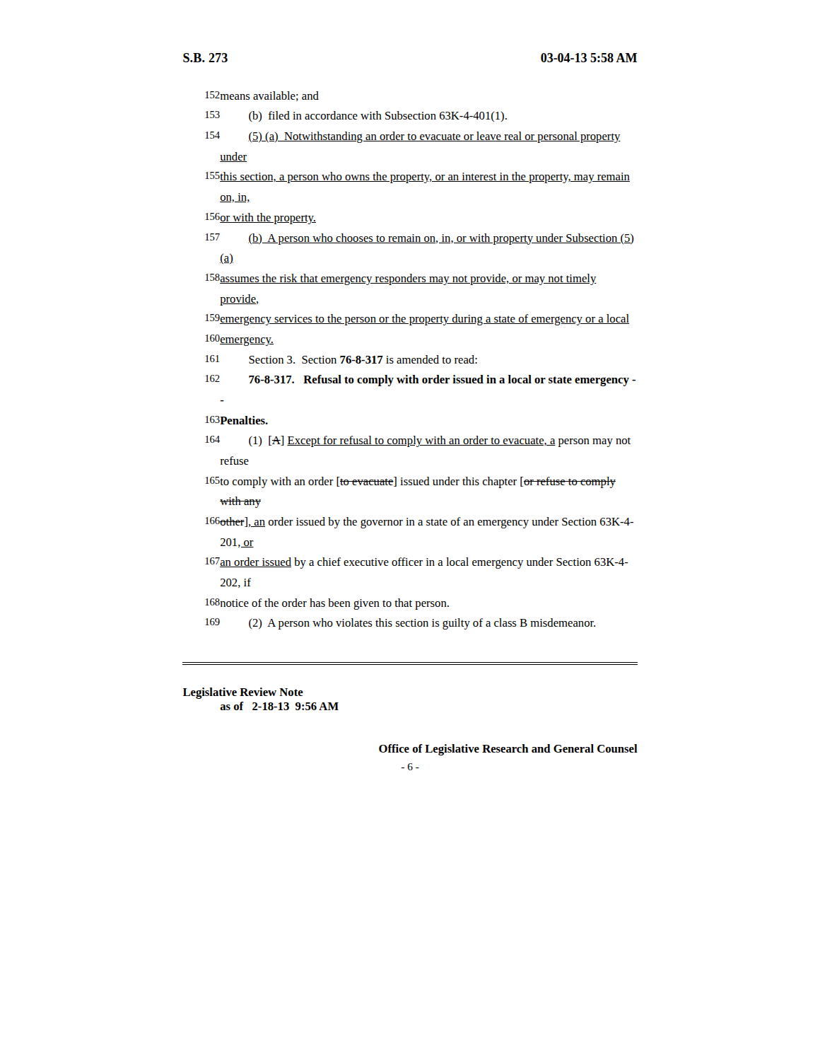S.B. 273
03-04-13 5:58 AM
| 152 | means available; and |
| 153 | (b) filed in accordance with Subsection 63K-4-401(1). |
| 154 | (5) (a) Notwithstanding an order to evacuate or leave real or personal property under |
| 155 | this section, a person who owns the property, or an interest in the property, may remain on, in, |
| 156 | or with the property. |
| 157 | (b) A person who chooses to remain on, in, or with property under Subsection (5)(a) |
| 158 | assumes the risk that emergency responders may not provide, or may not timely provide, |
| 159 | emergency services to the person or the property during a state of emergency or a local |
| 160 | emergency. |
| 161 | Section 3. Section 76-8-317 is amended to read: |
| 162 | 76-8-317. Refusal to comply with order issued in a local or state emergency -- |
| 163 | Penalties. |
| 164 | (1) [ A ] Except for refusal to comply with an order to evacuate, a person may not refuse |
| 165 | to comply with an order [ to evacuate ] issued under this chapter [ or refuse to comply with any |
| 166 | other ] , an order issued by the governor in a state of an emergency under Section 63K-4-201 , or |
| 167 | an order issued by a chief executive officer in a local emergency under Section 63K-4-202, if |
| 168 | notice of the order has been given to that person. |
| 169 | (2) A person who violates this section is guilty of a class B misdemeanor. |
Legislative Review Note
as of 2-18-13 9:56 AM
Office of Legislative Research and General Counsel
- 6 -